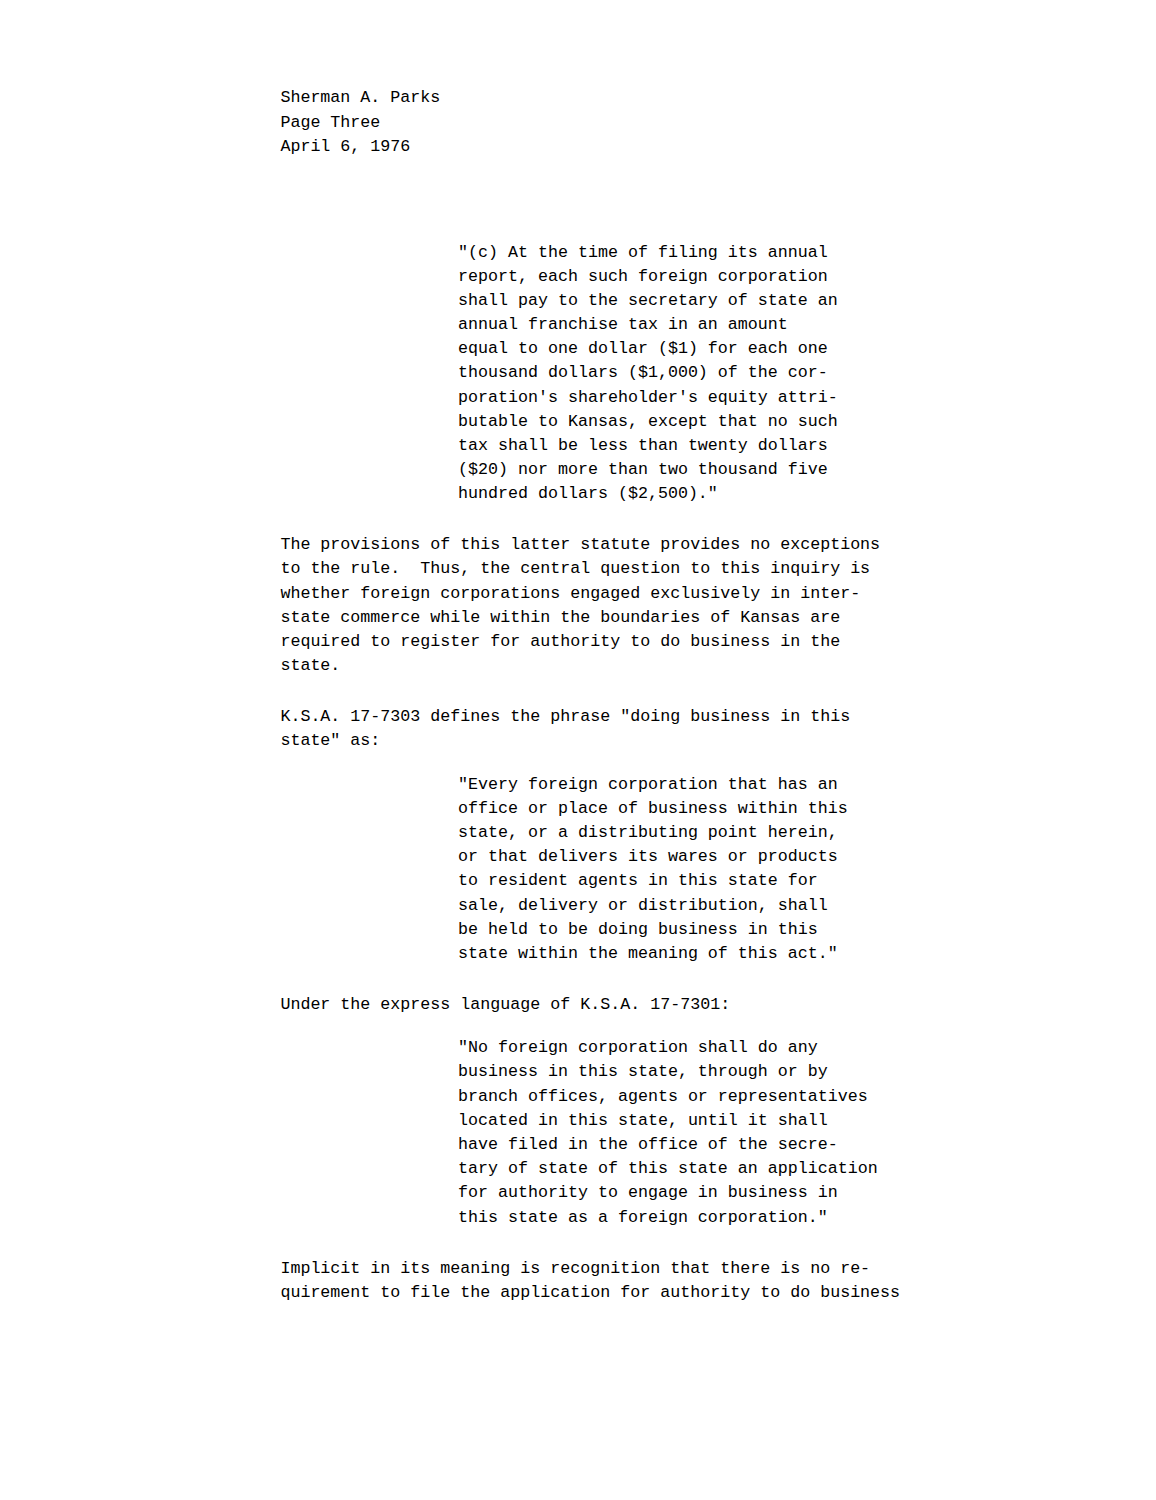Sherman A. Parks
Page Three
April 6, 1976
"(c) At the time of filing its annual report, each such foreign corporation shall pay to the secretary of state an annual franchise tax in an amount equal to one dollar ($1) for each one thousand dollars ($1,000) of the cor- poration's shareholder's equity attri- butable to Kansas, except that no such tax shall be less than twenty dollars ($20) nor more than two thousand five hundred dollars ($2,500)."
The provisions of this latter statute provides no exceptions to the rule. Thus, the central question to this inquiry is whether foreign corporations engaged exclusively in inter- state commerce while within the boundaries of Kansas are required to register for authority to do business in the state.
K.S.A. 17-7303 defines the phrase "doing business in this state" as:
"Every foreign corporation that has an office or place of business within this state, or a distributing point herein, or that delivers its wares or products to resident agents in this state for sale, delivery or distribution, shall be held to be doing business in this state within the meaning of this act."
Under the express language of K.S.A. 17-7301:
"No foreign corporation shall do any business in this state, through or by branch offices, agents or representatives located in this state, until it shall have filed in the office of the secre- tary of state of this state an application for authority to engage in business in this state as a foreign corporation."
Implicit in its meaning is recognition that there is no re- quirement to file the application for authority to do business